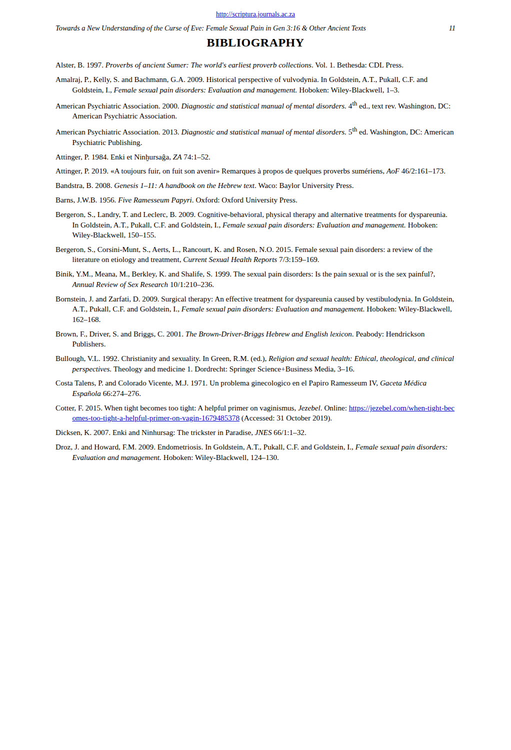http://scriptura.journals.ac.za
Towards a New Understanding of the Curse of Eve: Female Sexual Pain in Gen 3:16 & Other Ancient Texts 11
BIBLIOGRAPHY
Alster, B. 1997. Proverbs of ancient Sumer: The world's earliest proverb collections. Vol. 1. Bethesda: CDL Press.
Amalraj, P., Kelly, S. and Bachmann, G.A. 2009. Historical perspective of vulvodynia. In Goldstein, A.T., Pukall, C.F. and Goldstein, I., Female sexual pain disorders: Evaluation and management. Hoboken: Wiley-Blackwell, 1–3.
American Psychiatric Association. 2000. Diagnostic and statistical manual of mental disorders. 4th ed., text rev. Washington, DC: American Psychiatric Association.
American Psychiatric Association. 2013. Diagnostic and statistical manual of mental disorders. 5th ed. Washington, DC: American Psychiatric Publishing.
Attinger, P. 1984. Enki et Ninḫursaĝa, ZA 74:1–52.
Attinger, P. 2019. «A toujours fuir, on fuit son avenir» Remarques à propos de quelques proverbs sumériens, AoF 46/2:161–173.
Bandstra, B. 2008. Genesis 1–11: A handbook on the Hebrew text. Waco: Baylor University Press.
Barns, J.W.B. 1956. Five Ramesseum Papyri. Oxford: Oxford University Press.
Bergeron, S., Landry, T. and Leclerc, B. 2009. Cognitive-behavioral, physical therapy and alternative treatments for dyspareunia. In Goldstein, A.T., Pukall, C.F. and Goldstein, I., Female sexual pain disorders: Evaluation and management. Hoboken: Wiley-Blackwell, 150–155.
Bergeron, S., Corsini-Munt, S., Aerts, L., Rancourt, K. and Rosen, N.O. 2015. Female sexual pain disorders: a review of the literature on etiology and treatment, Current Sexual Health Reports 7/3:159–169.
Binik, Y.M., Meana, M., Berkley, K. and Shalife, S. 1999. The sexual pain disorders: Is the pain sexual or is the sex painful?, Annual Review of Sex Research 10/1:210–236.
Bornstein, J. and Zarfati, D. 2009. Surgical therapy: An effective treatment for dyspareunia caused by vestibulodynia. In Goldstein, A.T., Pukall, C.F. and Goldstein, I., Female sexual pain disorders: Evaluation and management. Hoboken: Wiley-Blackwell, 162–168.
Brown, F., Driver, S. and Briggs, C. 2001. The Brown-Driver-Briggs Hebrew and English lexicon. Peabody: Hendrickson Publishers.
Bullough, V.L. 1992. Christianity and sexuality. In Green, R.M. (ed.), Religion and sexual health: Ethical, theological, and clinical perspectives. Theology and medicine 1. Dordrecht: Springer Science+Business Media, 3–16.
Costa Talens, P. and Colorado Vicente, M.J. 1971. Un problema ginecologico en el Papiro Ramesseum IV, Gaceta Médica Española 66:274–276.
Cotter, F. 2015. When tight becomes too tight: A helpful primer on vaginismus, Jezebel. Online: https://jezebel.com/when-tight-becomes-too-tight-a-helpful-primer-on-vagin-1679485378 (Accessed: 31 October 2019).
Dicksen, K. 2007. Enki and Ninhursag: The trickster in Paradise, JNES 66/1:1–32.
Droz, J. and Howard, F.M. 2009. Endometriosis. In Goldstein, A.T., Pukall, C.F. and Goldstein, I., Female sexual pain disorders: Evaluation and management. Hoboken: Wiley-Blackwell, 124–130.